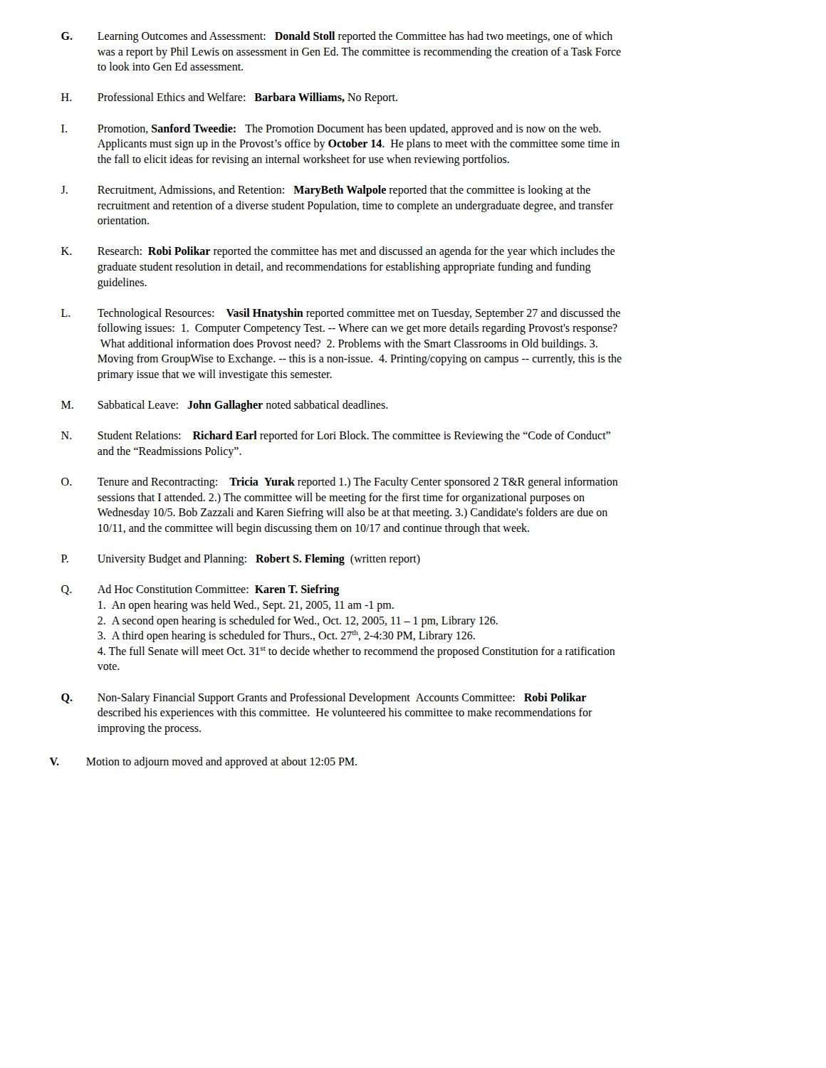G.
Learning Outcomes and Assessment: Donald Stoll reported the Committee has had two meetings, one of which was a report by Phil Lewis on assessment in Gen Ed. The committee is recommending the creation of a Task Force to look into Gen Ed assessment.
H.
Professional Ethics and Welfare: Barbara Williams, No Report.
I.
Promotion, Sanford Tweedie: The Promotion Document has been updated, approved and is now on the web. Applicants must sign up in the Provost’s office by October 14. He plans to meet with the committee some time in the fall to elicit ideas for revising an internal worksheet for use when reviewing portfolios.
J.
Recruitment, Admissions, and Retention: MaryBeth Walpole reported that the committee is looking at the recruitment and retention of a diverse student Population, time to complete an undergraduate degree, and transfer orientation.
K.
Research: Robi Polikar reported the committee has met and discussed an agenda for the year which includes the graduate student resolution in detail, and recommendations for establishing appropriate funding and funding guidelines.
L.
Technological Resources: Vasil Hnatyshin reported committee met on Tuesday, September 27 and discussed the following issues: 1. Computer Competency Test. -- Where can we get more details regarding Provost's response? What additional information does Provost need? 2. Problems with the Smart Classrooms in Old buildings. 3. Moving from GroupWise to Exchange. -- this is a non-issue. 4. Printing/copying on campus -- currently, this is the primary issue that we will investigate this semester.
M.
Sabbatical Leave: John Gallagher noted sabbatical deadlines.
N.
Student Relations: Richard Earl reported for Lori Block. The committee is Reviewing the “Code of Conduct” and the “Readmissions Policy”.
O.
Tenure and Recontracting: Tricia Yurak reported 1.) The Faculty Center sponsored 2 T&R general information sessions that I attended. 2.) The committee will be meeting for the first time for organizational purposes on Wednesday 10/5. Bob Zazzali and Karen Siefring will also be at that meeting. 3.) Candidate's folders are due on 10/11, and the committee will begin discussing them on 10/17 and continue through that week.
P.
University Budget and Planning: Robert S. Fleming (written report)
Q.
Ad Hoc Constitution Committee: Karen T. Siefring
1. An open hearing was held Wed., Sept. 21, 2005, 11 am -1 pm.
2. A second open hearing is scheduled for Wed., Oct. 12, 2005, 11 – 1 pm, Library 126.
3. A third open hearing is scheduled for Thurs., Oct. 27th, 2-4:30 PM, Library 126.
4. The full Senate will meet Oct. 31st to decide whether to recommend the proposed Constitution for a ratification vote.
Q.
Non-Salary Financial Support Grants and Professional Development Accounts Committee: Robi Polikar described his experiences with this committee. He volunteered his committee to make recommendations for improving the process.
V.
Motion to adjourn moved and approved at about 12:05 PM.